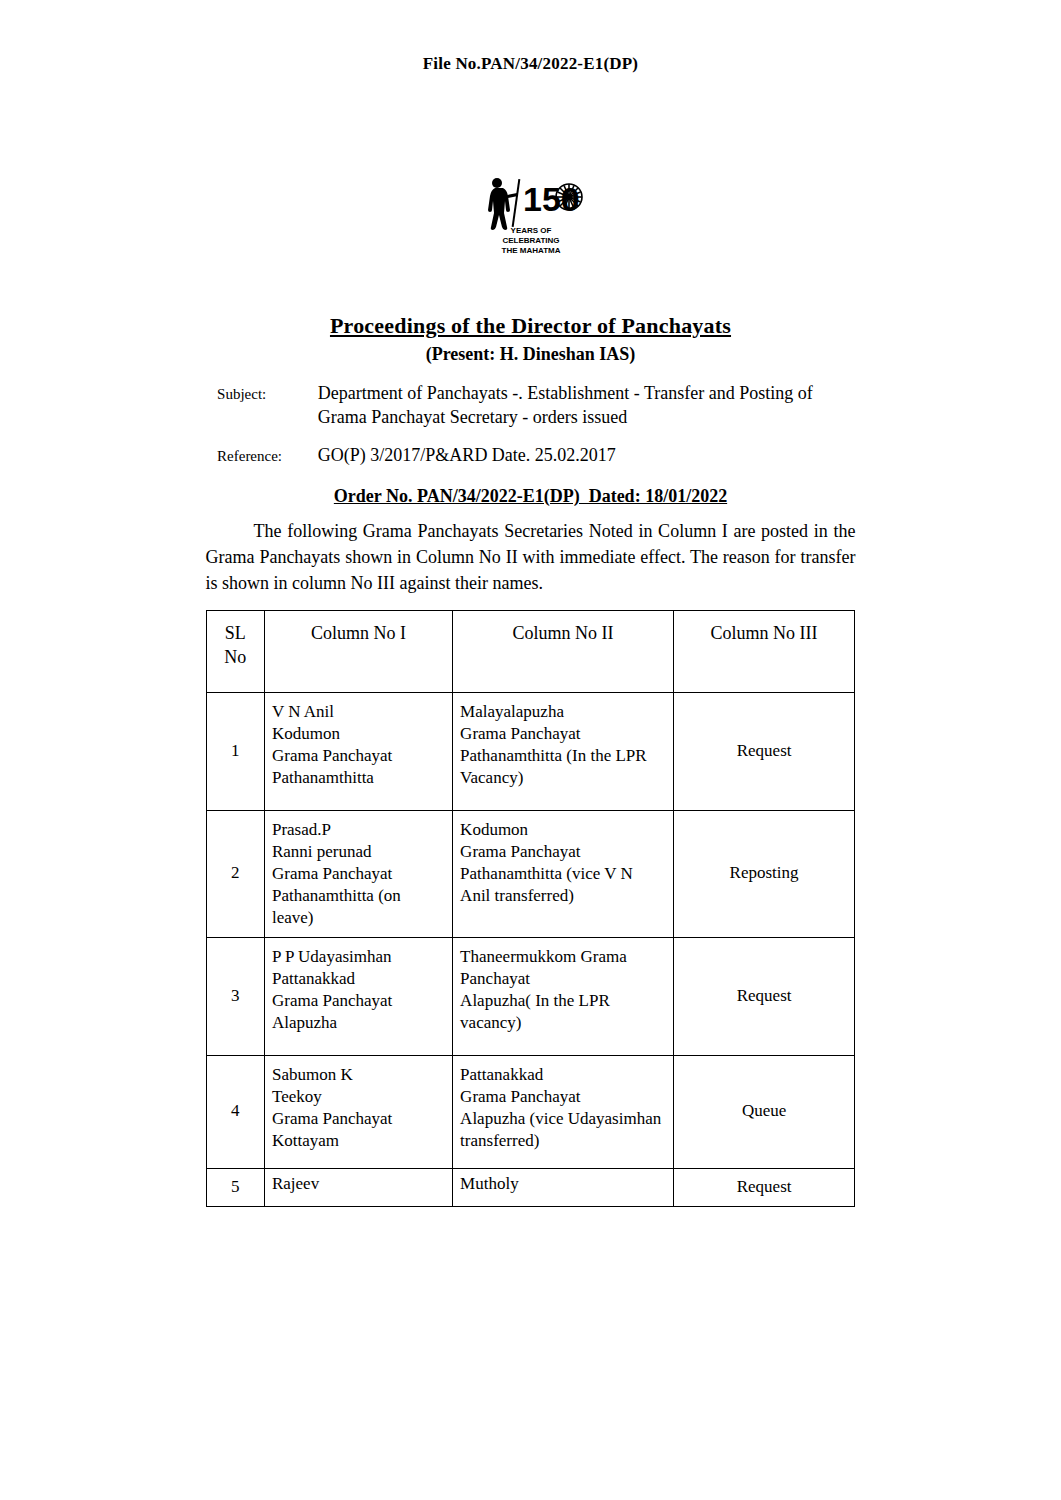File No.PAN/34/2022-E1(DP)
150 YEARS OF CELEBRATING THE MAHATMA
Proceedings of the Director of Panchayats
(Present: H. Dineshan IAS)
Subject:
Department of Panchayats -. Establishment - Transfer and Posting of Grama Panchayat Secretary - orders issued
Reference:
GO(P) 3/2017/P&ARD Date. 25.02.2017
Order No. PAN/34/2022-E1(DP) Dated: 18/01/2022
The following Grama Panchayats Secretaries Noted in Column I are posted in the Grama Panchayats shown in Column No II with immediate effect. The reason for transfer is shown in column No III against their names.
| SL No | Column No I | Column No II | Column No III |
| --- | --- | --- | --- |
| 1 | V N Anil Kodumon Grama Panchayat Pathanamthitta | Malayalapuzha Grama Panchayat Pathanamthitta (In the LPR Vacancy) | Request |
| 2 | Prasad.P Ranni perunad Grama Panchayat Pathanamthitta (on leave) | Kodumon Grama Panchayat Pathanamthitta (vice V N Anil transferred) | Reposting |
| 3 | P P Udayasimhan Pattanakkad Grama Panchayat Alapuzha | Thaneermukkom Grama Panchayat Alapuzha( In the LPR vacancy) | Request |
| 4 | Sabumon K Teekoy Grama Panchayat Kottayam | Pattanakkad Grama Panchayat Alapuzha (vice Udayasimhan transferred) | Queue |
| 5 | Rajeev | Mutholy | Request |